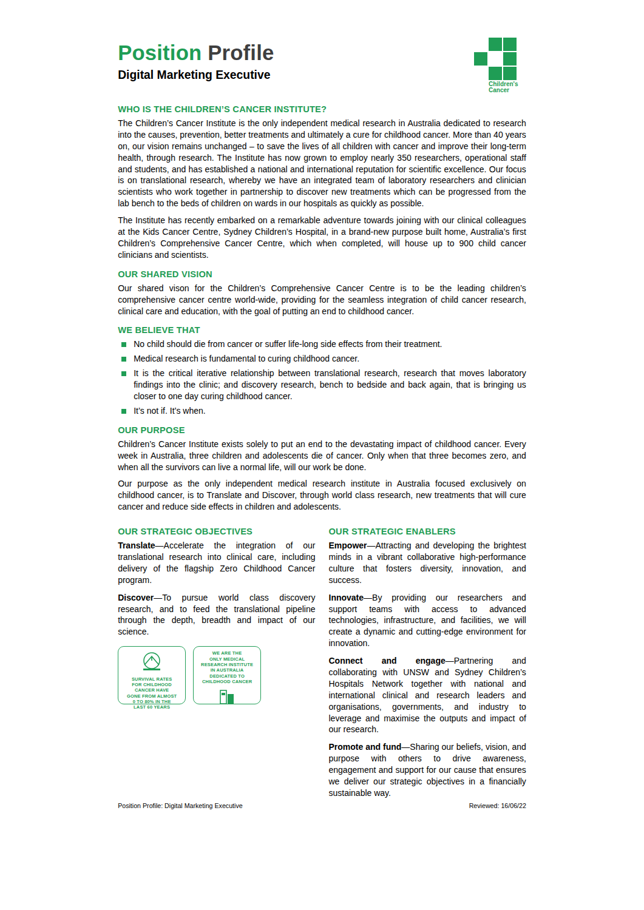Children's Cancer
Position Profile
Digital Marketing Executive
Who is the Children’s Cancer Institute?
The Children’s Cancer Institute is the only independent medical research in Australia dedicated to research into the causes, prevention, better treatments and ultimately a cure for childhood cancer. More than 40 years on, our vision remains unchanged – to save the lives of all children with cancer and improve their long-term health, through research. The Institute has now grown to employ nearly 350 researchers, operational staff and students, and has established a national and international reputation for scientific excellence. Our focus is on translational research, whereby we have an integrated team of laboratory researchers and clinician scientists who work together in partnership to discover new treatments which can be progressed from the lab bench to the beds of children on wards in our hospitals as quickly as possible.
The Institute has recently embarked on a remarkable adventure towards joining with our clinical colleagues at the Kids Cancer Centre, Sydney Children’s Hospital, in a brand-new purpose built home, Australia’s first Children’s Comprehensive Cancer Centre, which when completed, will house up to 900 child cancer clinicians and scientists.
Our Shared Vision
Our shared vison for the Children’s Comprehensive Cancer Centre is to be the leading children’s comprehensive cancer centre world-wide, providing for the seamless integration of child cancer research, clinical care and education, with the goal of putting an end to childhood cancer.
We believe that
No child should die from cancer or suffer life-long side effects from their treatment.
Medical research is fundamental to curing childhood cancer.
It is the critical iterative relationship between translational research, research that moves laboratory findings into the clinic; and discovery research, bench to bedside and back again, that is bringing us closer to one day curing childhood cancer.
It’s not if. It’s when.
Our Purpose
Children’s Cancer Institute exists solely to put an end to the devastating impact of childhood cancer. Every week in Australia, three children and adolescents die of cancer. Only when that three becomes zero, and when all the survivors can live a normal life, will our work be done.
Our purpose as the only independent medical research institute in Australia focused exclusively on childhood cancer, is to Translate and Discover, through world class research, new treatments that will cure cancer and reduce side effects in children and adolescents.
Our Strategic Objectives
Translate—Accelerate the integration of our translational research into clinical care, including delivery of the flagship Zero Childhood Cancer program.
Discover—To pursue world class discovery research, and to feed the translational pipeline through the depth, breadth and impact of our science.
SURVIVAL RATES
FOR CHILDHOOD
CANCER HAVE
GONE FROM ALMOST
0 TO 80% IN THE
LAST 60 YEARS
WE ARE THE
ONLY MEDICAL
RESEARCH INSTITUTE
IN AUSTRALIA
DEDICATED TO
CHILDHOOD CANCER
Our Strategic Enablers
Empower—Attracting and developing the brightest minds in a vibrant collaborative high-performance culture that fosters diversity, innovation, and success.
Innovate—By providing our researchers and support teams with access to advanced technologies, infrastructure, and facilities, we will create a dynamic and cutting-edge environment for innovation.
Connect and engage—Partnering and collaborating with UNSW and Sydney Children’s Hospitals Network together with national and international clinical and research leaders and organisations, governments, and industry to leverage and maximise the outputs and impact of our research.
Promote and fund—Sharing our beliefs, vision, and purpose with others to drive awareness, engagement and support for our cause that ensures we deliver our strategic objectives in a financially sustainable way.
Position Profile: Digital Marketing Executive
Reviewed: 16/06/22